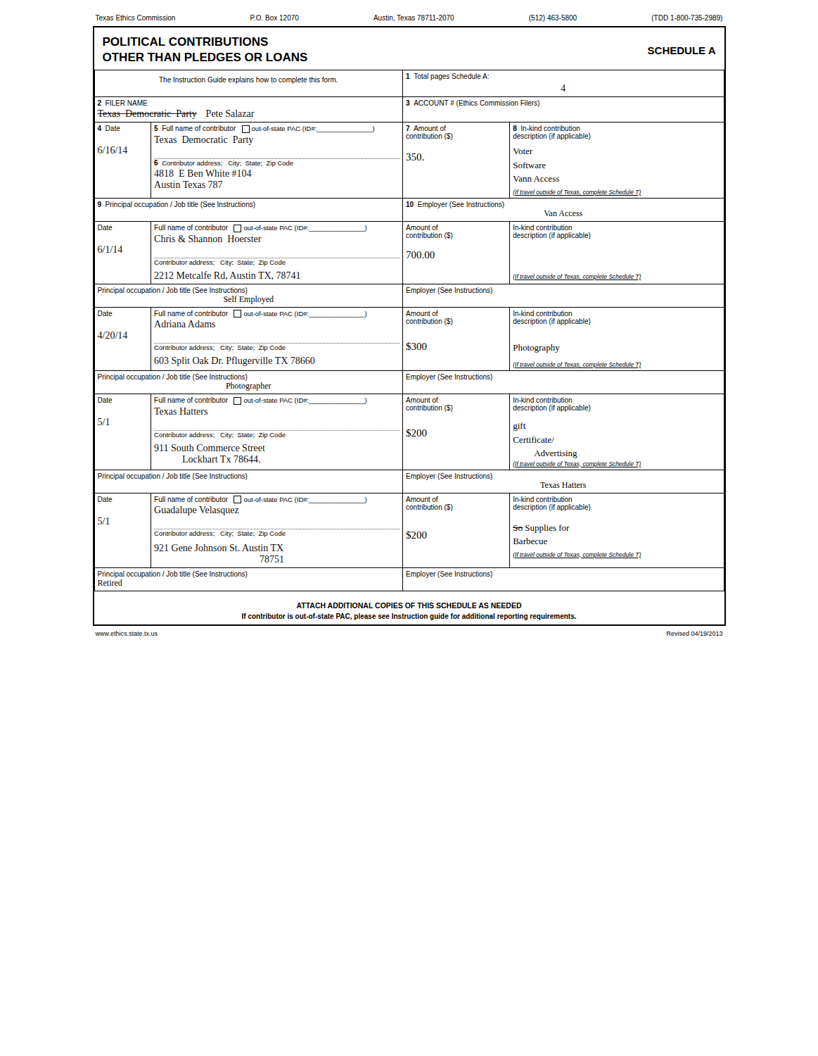Texas Ethics Commission P.O. Box 12070 Austin, Texas 78711-2070 (512) 463-5800 (TDD 1-800-735-2989)
POLITICAL CONTRIBUTIONS
OTHER THAN PLEDGES OR LOANS
SCHEDULE A
| The Instruction Guide explains how to complete this form. | 1 Total pages Schedule A: 4 |
| 2 FILER NAME Texas Democratic Party Pete Salazar | 3 ACCOUNT # (Ethics Commission Filers) |
| 4 Date 6/16/14 | 5 Full name of contributor out-of-state PAC (ID#:_______________) Texas Democratic Party 6 Contributor address; City; State; Zip Code 4818 E Ben White #104 Austin Texas 787 | 7 Amount of contribution ($) 350. | 8 In-kind contribution description (if applicable) Voter Software Vann Access (If travel outside of Texas, complete Schedule T) |
| 9 Principal occupation / Job title (See Instructions) | 10 Employer (See Instructions) Van Access |
| Date 6/1/14 | Full name of contributor out-of-state PAC (ID#:_______________) Chris & Shannon Hoerster Contributor address; City; State; Zip Code 2212 Metcalfe Rd, Austin TX, 78741 | Amount of contribution ($) 700.00 | In-kind contribution description (if applicable) (If travel outside of Texas, complete Schedule T) |
| Principal occupation / Job title (See Instructions) Self Employed | Employer (See Instructions) |
| Date 4/20/14 | Full name of contributor out-of-state PAC (ID#:_______________) Adriana Adams Contributor address; City; State; Zip Code 603 Split Oak Dr. Pflugerville TX 78660 | Amount of contribution ($) $300 | In-kind contribution description (if applicable) Photography (If travel outside of Texas, complete Schedule T) |
| Principal occupation / Job title (See Instructions) Photographer | Employer (See Instructions) |
| Date 5/1 | Full name of contributor out-of-state PAC (ID#:_______________) Texas Hatters Contributor address; City; State; Zip Code 911 South Commerce Street Lockhart Tx 78644. | Amount of contribution ($) $200 | In-kind contribution description (if applicable) gift Certificate/ Advertising (If travel outside of Texas, complete Schedule T) |
| Principal occupation / Job title (See Instructions) | Employer (See Instructions) Texas Hatters |
| Date 5/1 | Full name of contributor out-of-state PAC (ID#:_______________) Guadalupe Velasquez Contributor address; City; State; Zip Code 921 Gene Johnson St. Austin TX 78751 | Amount of contribution ($) $200 | In-kind contribution description (if applicable) So Supplies for Barbecue (If travel outside of Texas, complete Schedule T) |
| Principal occupation / Job title (See Instructions) Retired | Employer (See Instructions) |
ATTACH ADDITIONAL COPIES OF THIS SCHEDULE AS NEEDED If contributor is out-of-state PAC, please see Instruction guide for additional reporting requirements.
www.ethics.state.tx.us Revised 04/19/2013